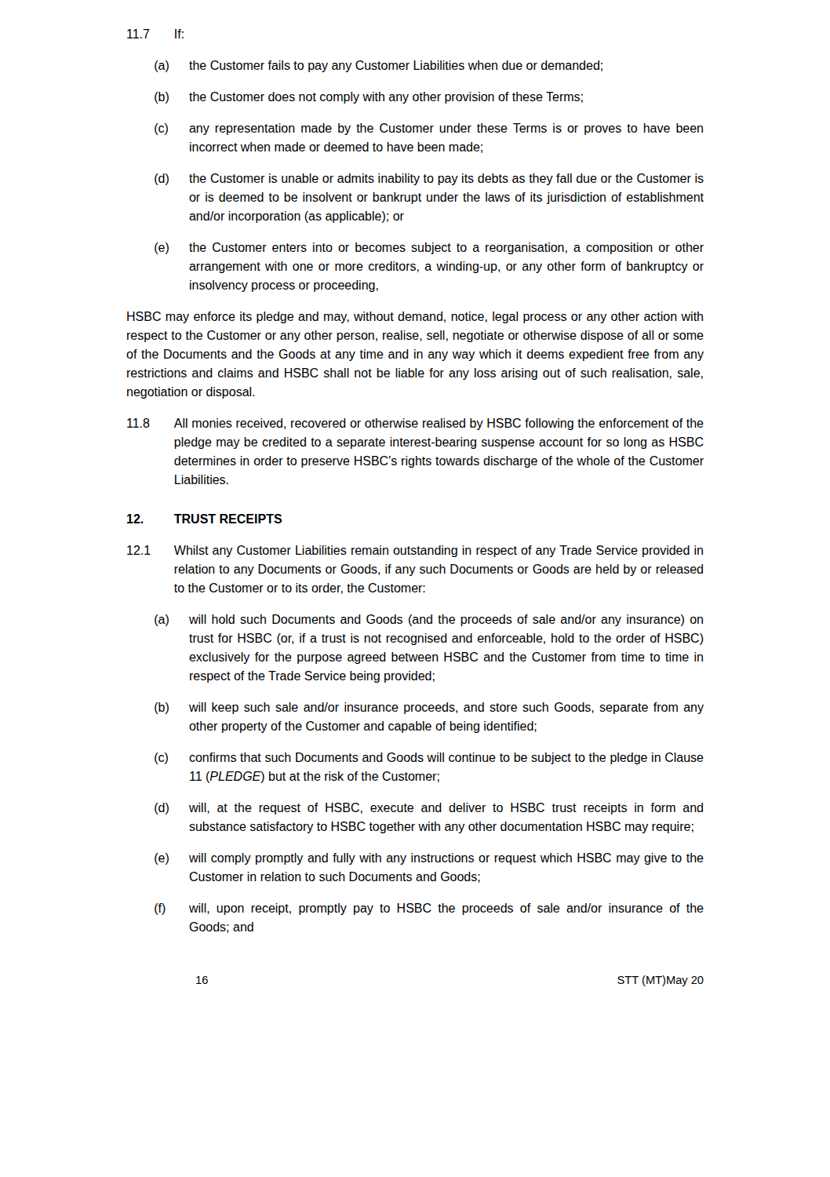11.7
If:
(a)
the Customer fails to pay any Customer Liabilities when due or demanded;
(b)
the Customer does not comply with any other provision of these Terms;
(c)
any representation made by the Customer under these Terms is or proves to have been incorrect when made or deemed to have been made;
(d)
the Customer is unable or admits inability to pay its debts as they fall due or the Customer is or is deemed to be insolvent or bankrupt under the laws of its jurisdiction of establishment and/or incorporation (as applicable); or
(e)
the Customer enters into or becomes subject to a reorganisation, a composition or other arrangement with one or more creditors, a winding-up, or any other form of bankruptcy or insolvency process or proceeding,
HSBC may enforce its pledge and may, without demand, notice, legal process or any other action with respect to the Customer or any other person, realise, sell, negotiate or otherwise dispose of all or some of the Documents and the Goods at any time and in any way which it deems expedient free from any restrictions and claims and HSBC shall not be liable for any loss arising out of such realisation, sale, negotiation or disposal.
11.8
All monies received, recovered or otherwise realised by HSBC following the enforcement of the pledge may be credited to a separate interest-bearing suspense account for so long as HSBC determines in order to preserve HSBC's rights towards discharge of the whole of the Customer Liabilities.
12. TRUST RECEIPTS
12.1
Whilst any Customer Liabilities remain outstanding in respect of any Trade Service provided in relation to any Documents or Goods, if any such Documents or Goods are held by or released to the Customer or to its order, the Customer:
(a)
will hold such Documents and Goods (and the proceeds of sale and/or any insurance) on trust for HSBC (or, if a trust is not recognised and enforceable, hold to the order of HSBC) exclusively for the purpose agreed between HSBC and the Customer from time to time in respect of the Trade Service being provided;
(b)
will keep such sale and/or insurance proceeds, and store such Goods, separate from any other property of the Customer and capable of being identified;
(c)
confirms that such Documents and Goods will continue to be subject to the pledge in Clause 11 (PLEDGE) but at the risk of the Customer;
(d)
will, at the request of HSBC, execute and deliver to HSBC trust receipts in form and substance satisfactory to HSBC together with any other documentation HSBC may require;
(e)
will comply promptly and fully with any instructions or request which HSBC may give to the Customer in relation to such Documents and Goods;
(f)
will, upon receipt, promptly pay to HSBC the proceeds of sale and/or insurance of the Goods; and
16 STT (MT)May 20